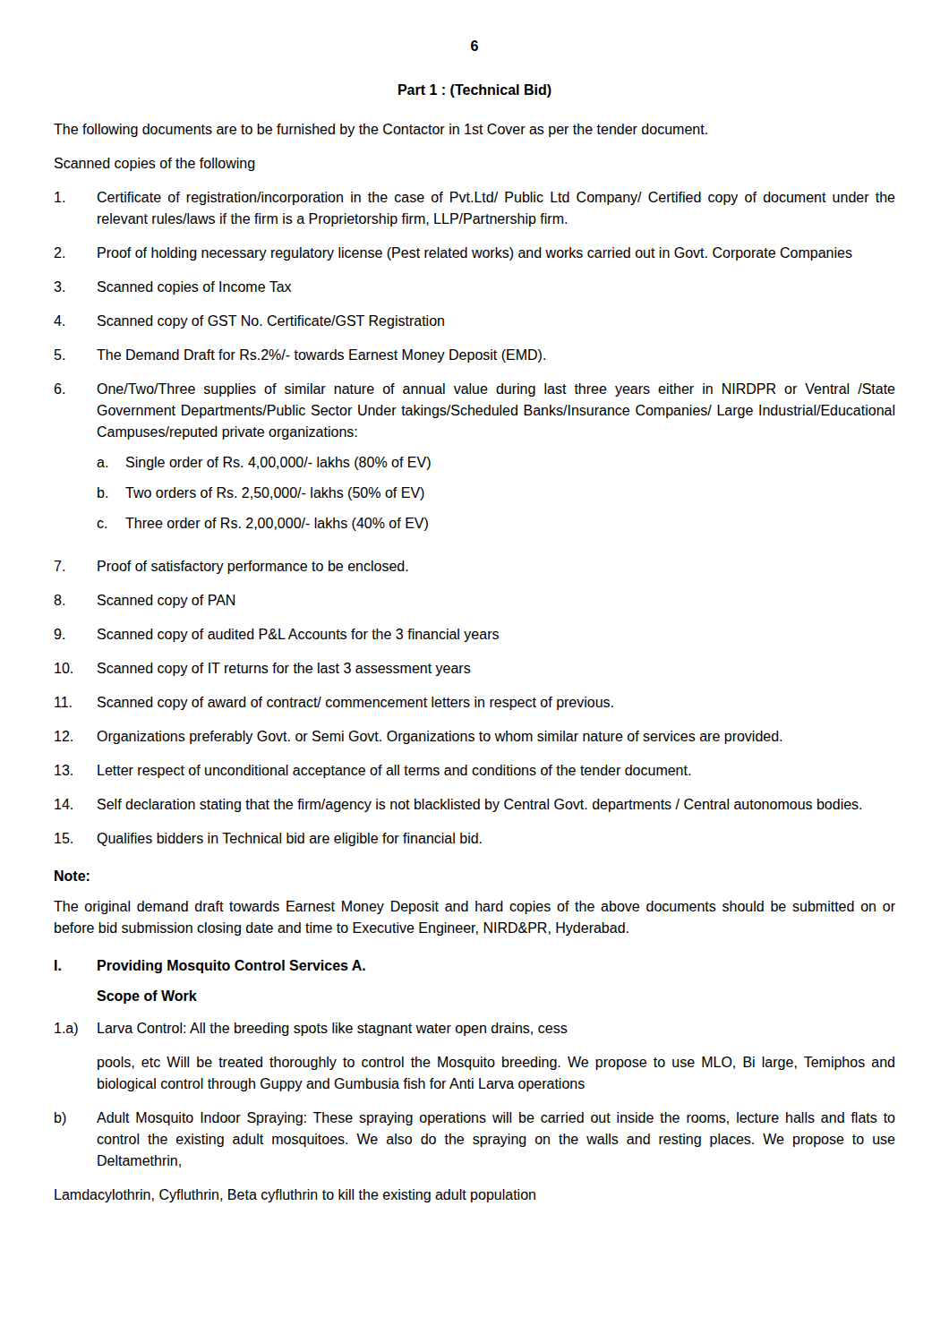6
Part 1 : (Technical Bid)
The following documents are to be furnished by the Contactor in 1st Cover as per the tender document.
Scanned copies of the following
1. Certificate of registration/incorporation in the case of Pvt.Ltd/ Public Ltd Company/ Certified copy of document under the relevant rules/laws if the firm is a Proprietorship firm, LLP/Partnership firm.
2. Proof of holding necessary regulatory license (Pest related works) and works carried out in Govt. Corporate Companies
3. Scanned copies of Income Tax
4. Scanned copy of GST No. Certificate/GST Registration
5. The Demand Draft for Rs.2%/- towards Earnest Money Deposit (EMD).
6. One/Two/Three supplies of similar nature of annual value during last three years either in NIRDPR or Ventral /State Government Departments/Public Sector Under takings/Scheduled Banks/Insurance Companies/ Large Industrial/Educational Campuses/reputed private organizations:
a. Single order of Rs. 4,00,000/- lakhs (80% of EV)
b. Two orders of Rs. 2,50,000/- lakhs (50% of EV)
c. Three order of Rs. 2,00,000/- lakhs (40% of EV)
7. Proof of satisfactory performance to be enclosed.
8. Scanned copy of PAN
9. Scanned copy of audited P&L Accounts for the 3 financial years
10. Scanned copy of IT returns for the last 3 assessment years
11. Scanned copy of award of contract/ commencement letters in respect of previous.
12. Organizations preferably Govt. or Semi Govt. Organizations to whom similar nature of services are provided.
13. Letter respect of unconditional acceptance of all terms and conditions of the tender document.
14. Self declaration stating that the firm/agency is not blacklisted by Central Govt. departments / Central autonomous bodies.
15. Qualifies bidders in Technical bid are eligible for financial bid.
Note:
The original demand draft towards Earnest Money Deposit and hard copies of the above documents should be submitted on or before bid submission closing date and time to Executive Engineer, NIRD&PR, Hyderabad.
I. Providing Mosquito Control Services A.
Scope of Work
1.a) Larva Control: All the breeding spots like stagnant water open drains, cess
pools, etc Will be treated thoroughly to control the Mosquito breeding. We propose to use MLO, Bi large, Temiphos and biological control through Guppy and Gumbusia fish for Anti Larva operations
b) Adult Mosquito Indoor Spraying: These spraying operations will be carried out inside the rooms, lecture halls and flats to control the existing adult mosquitoes. We also do the spraying on the walls and resting places. We propose to use Deltamethrin,
Lamdacylothrin, Cyfluthrin, Beta cyfluthrin to kill the existing adult population